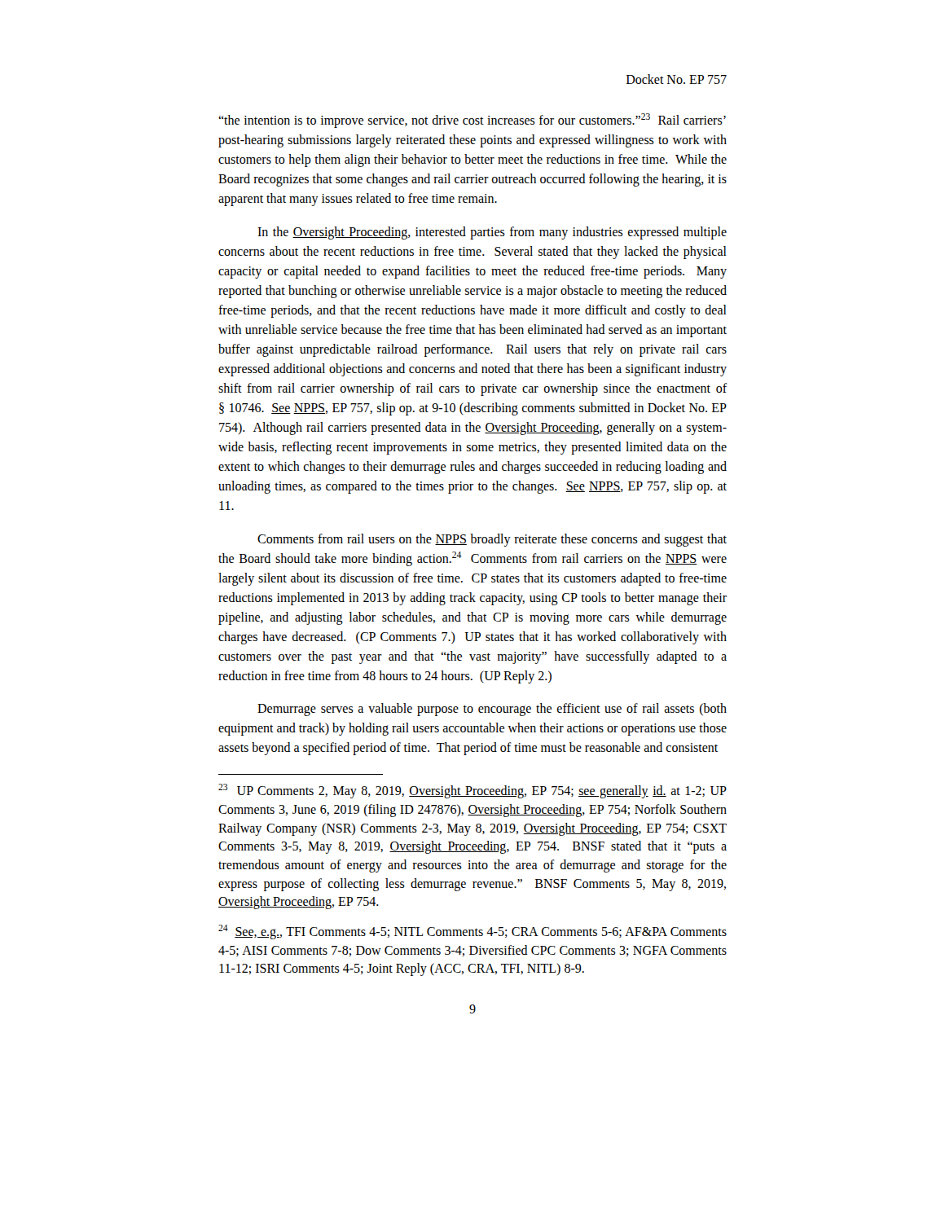Docket No. EP 757
“the intention is to improve service, not drive cost increases for our customers.”23 Rail carriers’ post-hearing submissions largely reiterated these points and expressed willingness to work with customers to help them align their behavior to better meet the reductions in free time. While the Board recognizes that some changes and rail carrier outreach occurred following the hearing, it is apparent that many issues related to free time remain.
In the Oversight Proceeding, interested parties from many industries expressed multiple concerns about the recent reductions in free time. Several stated that they lacked the physical capacity or capital needed to expand facilities to meet the reduced free-time periods. Many reported that bunching or otherwise unreliable service is a major obstacle to meeting the reduced free-time periods, and that the recent reductions have made it more difficult and costly to deal with unreliable service because the free time that has been eliminated had served as an important buffer against unpredictable railroad performance. Rail users that rely on private rail cars expressed additional objections and concerns and noted that there has been a significant industry shift from rail carrier ownership of rail cars to private car ownership since the enactment of § 10746. See NPPS, EP 757, slip op. at 9-10 (describing comments submitted in Docket No. EP 754). Although rail carriers presented data in the Oversight Proceeding, generally on a system-wide basis, reflecting recent improvements in some metrics, they presented limited data on the extent to which changes to their demurrage rules and charges succeeded in reducing loading and unloading times, as compared to the times prior to the changes. See NPPS, EP 757, slip op. at 11.
Comments from rail users on the NPPS broadly reiterate these concerns and suggest that the Board should take more binding action.24 Comments from rail carriers on the NPPS were largely silent about its discussion of free time. CP states that its customers adapted to free-time reductions implemented in 2013 by adding track capacity, using CP tools to better manage their pipeline, and adjusting labor schedules, and that CP is moving more cars while demurrage charges have decreased. (CP Comments 7.) UP states that it has worked collaboratively with customers over the past year and that “the vast majority” have successfully adapted to a reduction in free time from 48 hours to 24 hours. (UP Reply 2.)
Demurrage serves a valuable purpose to encourage the efficient use of rail assets (both equipment and track) by holding rail users accountable when their actions or operations use those assets beyond a specified period of time. That period of time must be reasonable and consistent
23 UP Comments 2, May 8, 2019, Oversight Proceeding, EP 754; see generally id. at 1-2; UP Comments 3, June 6, 2019 (filing ID 247876), Oversight Proceeding, EP 754; Norfolk Southern Railway Company (NSR) Comments 2-3, May 8, 2019, Oversight Proceeding, EP 754; CSXT Comments 3-5, May 8, 2019, Oversight Proceeding, EP 754. BNSF stated that it “puts a tremendous amount of energy and resources into the area of demurrage and storage for the express purpose of collecting less demurrage revenue.” BNSF Comments 5, May 8, 2019, Oversight Proceeding, EP 754.
24 See, e.g., TFI Comments 4-5; NITL Comments 4-5; CRA Comments 5-6; AF&PA Comments 4-5; AISI Comments 7-8; Dow Comments 3-4; Diversified CPC Comments 3; NGFA Comments 11-12; ISRI Comments 4-5; Joint Reply (ACC, CRA, TFI, NITL) 8-9.
9